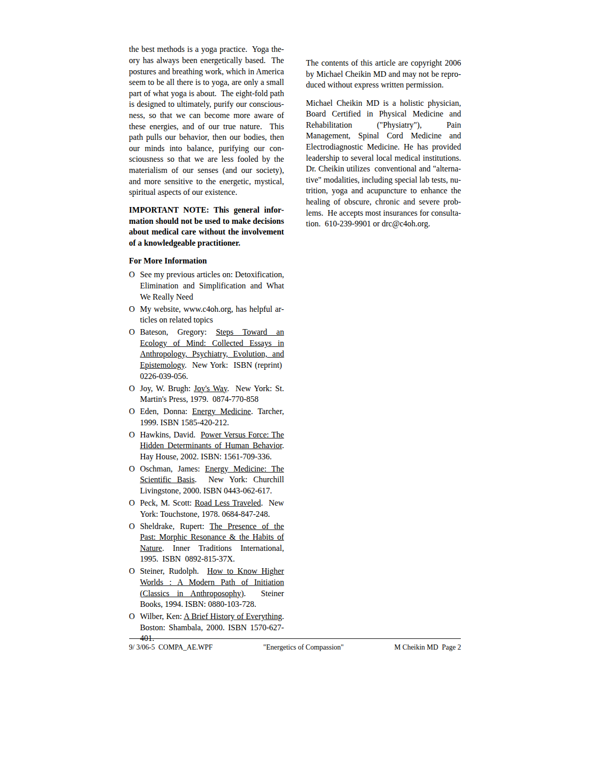the best methods is a yoga practice. Yoga theory has always been energetically based. The postures and breathing work, which in America seem to be all there is to yoga, are only a small part of what yoga is about. The eight-fold path is designed to ultimately, purify our consciousness, so that we can become more aware of these energies, and of our true nature. This path pulls our behavior, then our bodies, then our minds into balance, purifying our consciousness so that we are less fooled by the materialism of our senses (and our society), and more sensitive to the energetic, mystical, spiritual aspects of our existence.
IMPORTANT NOTE: This general information should not be used to make decisions about medical care without the involvement of a knowledgeable practitioner.
For More Information
See my previous articles on: Detoxification, Elimination and Simplification and What We Really Need
My website, www.c4oh.org, has helpful articles on related topics
Bateson, Gregory: Steps Toward an Ecology of Mind: Collected Essays in Anthropology, Psychiatry, Evolution, and Epistemology. New York: ISBN (reprint) 0226-039-056.
Joy, W. Brugh: Joy's Way. New York: St. Martin's Press, 1979. 0874-770-858
Eden, Donna: Energy Medicine. Tarcher, 1999. ISBN 1585-420-212.
Hawkins, David. Power Versus Force: The Hidden Determinants of Human Behavior. Hay House, 2002. ISBN: 1561-709-336.
Oschman, James: Energy Medicine: The Scientific Basis. New York: Churchill Livingstone, 2000. ISBN 0443-062-617.
Peck, M. Scott: Road Less Traveled. New York: Touchstone, 1978. 0684-847-248.
Sheldrake, Rupert: The Presence of the Past: Morphic Resonance & the Habits of Nature. Inner Traditions International, 1995. ISBN 0892-815-37X.
Steiner, Rudolph. How to Know Higher Worlds : A Modern Path of Initiation (Classics in Anthroposophy). Steiner Books, 1994. ISBN: 0880-103-728.
Wilber, Ken: A Brief History of Everything. Boston: Shambala, 2000. ISBN 1570-627-401.
The contents of this article are copyright 2006 by Michael Cheikin MD and may not be reproduced without express written permission.
Michael Cheikin MD is a holistic physician, Board Certified in Physical Medicine and Rehabilitation ("Physiatry"), Pain Management, Spinal Cord Medicine and Electrodiagnostic Medicine. He has provided leadership to several local medical institutions. Dr. Cheikin utilizes conventional and "alternative" modalities, including special lab tests, nutrition, yoga and acupuncture to enhance the healing of obscure, chronic and severe problems. He accepts most insurances for consultation. 610-239-9901 or drc@c4oh.org.
9/ 3/06-5 COMPA_AE.WPF "Energetics of Compassion" M Cheikin MD Page 2